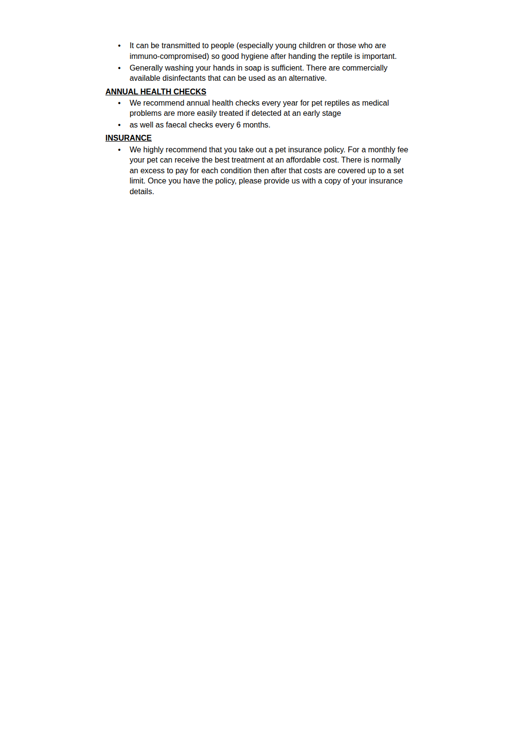It can be transmitted to people (especially young children or those who are immuno-compromised) so good hygiene after handing the reptile is important.
Generally washing your hands in soap is sufficient. There are commercially available disinfectants that can be used as an alternative.
ANNUAL HEALTH CHECKS
We recommend annual health checks every year for pet reptiles as medical problems are more easily treated if detected at an early stage
as well as faecal checks every 6 months.
INSURANCE
We highly recommend that you take out a pet insurance policy. For a monthly fee your pet can receive the best treatment at an affordable cost. There is normally an excess to pay for each condition then after that costs are covered up to a set limit. Once you have the policy, please provide us with a copy of your insurance details.